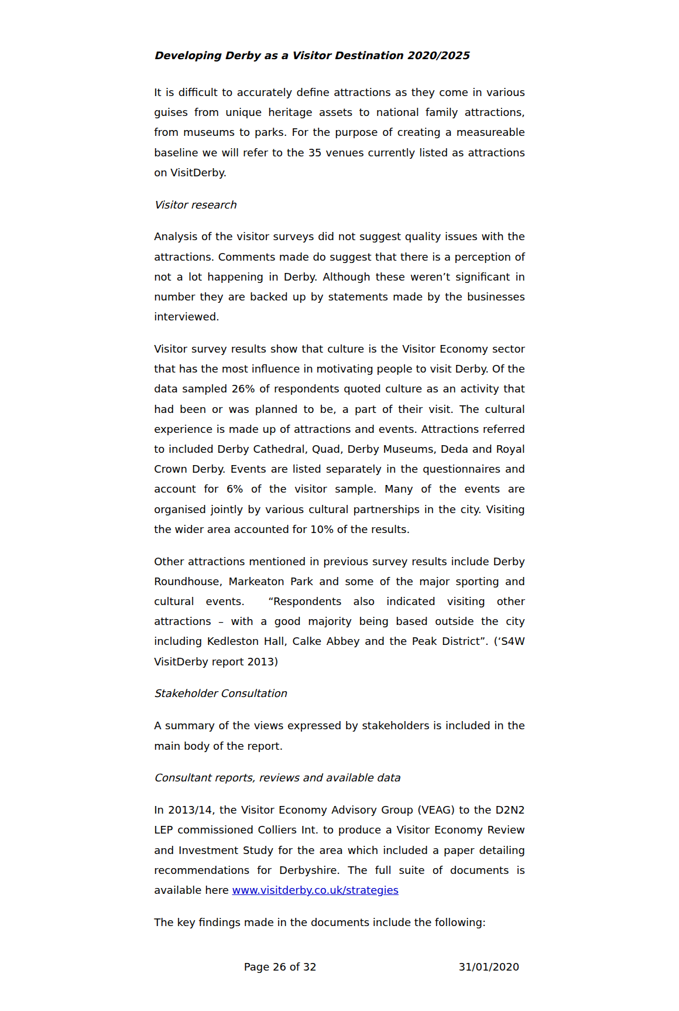Developing Derby as a Visitor Destination 2020/2025
It is difficult to accurately define attractions as they come in various guises from unique heritage assets to national family attractions, from museums to parks. For the purpose of creating a measureable baseline we will refer to the 35 venues currently listed as attractions on VisitDerby.
Visitor research
Analysis of the visitor surveys did not suggest quality issues with the attractions. Comments made do suggest that there is a perception of not a lot happening in Derby. Although these weren’t significant in number they are backed up by statements made by the businesses interviewed.
Visitor survey results show that culture is the Visitor Economy sector that has the most influence in motivating people to visit Derby. Of the data sampled 26% of respondents quoted culture as an activity that had been or was planned to be, a part of their visit. The cultural experience is made up of attractions and events. Attractions referred to included Derby Cathedral, Quad, Derby Museums, Deda and Royal Crown Derby. Events are listed separately in the questionnaires and account for 6% of the visitor sample. Many of the events are organised jointly by various cultural partnerships in the city. Visiting the wider area accounted for 10% of the results.
Other attractions mentioned in previous survey results include Derby Roundhouse, Markeaton Park and some of the major sporting and cultural events. “Respondents also indicated visiting other attractions – with a good majority being based outside the city including Kedleston Hall, Calke Abbey and the Peak District”. (‘S4W VisitDerby report 2013)
Stakeholder Consultation
A summary of the views expressed by stakeholders is included in the main body of the report.
Consultant reports, reviews and available data
In 2013/14, the Visitor Economy Advisory Group (VEAG) to the D2N2 LEP commissioned Colliers Int. to produce a Visitor Economy Review and Investment Study for the area which included a paper detailing recommendations for Derbyshire. The full suite of documents is available here www.visitderby.co.uk/strategies
The key findings made in the documents include the following:
Page 26 of 32 31/01/2020